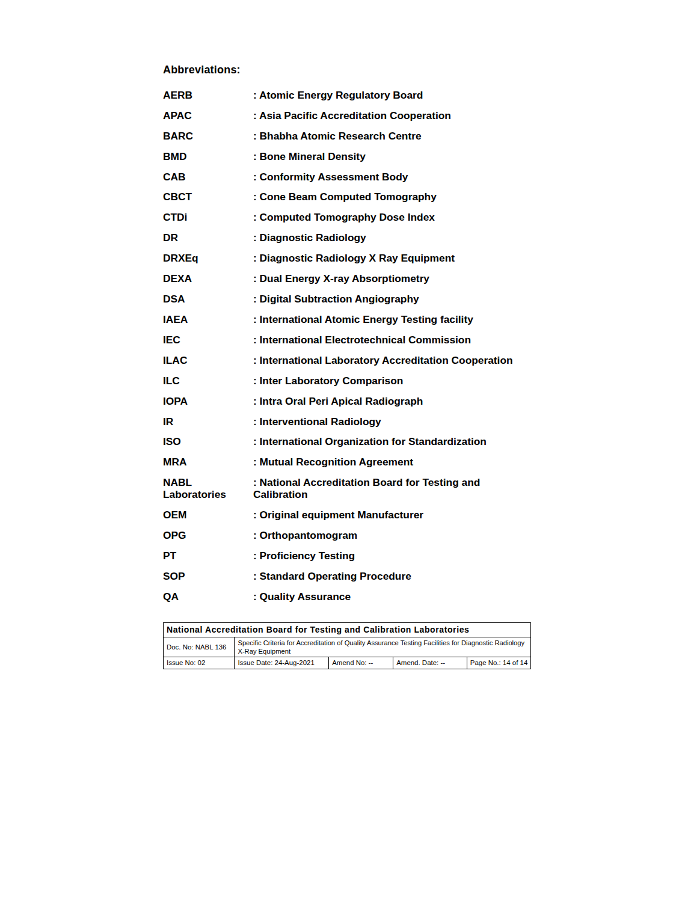Abbreviations:
| AERB | : Atomic Energy Regulatory Board |
| APAC | : Asia Pacific Accreditation Cooperation |
| BARC | : Bhabha Atomic Research Centre |
| BMD | : Bone Mineral Density |
| CAB | : Conformity Assessment Body |
| CBCT | : Cone Beam Computed Tomography |
| CTDi | : Computed Tomography Dose Index |
| DR | : Diagnostic Radiology |
| DRXEq | : Diagnostic Radiology X Ray Equipment |
| DEXA | : Dual Energy X-ray Absorptiometry |
| DSA | : Digital Subtraction Angiography |
| IAEA | : International Atomic Energy Testing facility |
| IEC | : International Electrotechnical Commission |
| ILAC | : International Laboratory Accreditation Cooperation |
| ILC | : Inter Laboratory Comparison |
| IOPA | : Intra Oral Peri Apical Radiograph |
| IR | : Interventional Radiology |
| ISO | : International Organization for Standardization |
| MRA | : Mutual Recognition Agreement |
| NABL Laboratories | : National Accreditation Board for Testing and Calibration |
| OEM | : Original equipment Manufacturer |
| OPG | : Orthopantomogram |
| PT | : Proficiency Testing |
| SOP | : Standard Operating Procedure |
| QA | : Quality Assurance |
| National Accreditation Board for Testing and Calibration Laboratories |
| Doc. No: NABL 136 | Specific Criteria for Accreditation of Quality Assurance Testing Facilities for Diagnostic Radiology X-Ray Equipment |
| Issue No: 02 | Issue Date: 24-Aug-2021 | Amend No: -- | Amend. Date: -- | Page No.: 14 of 14 |